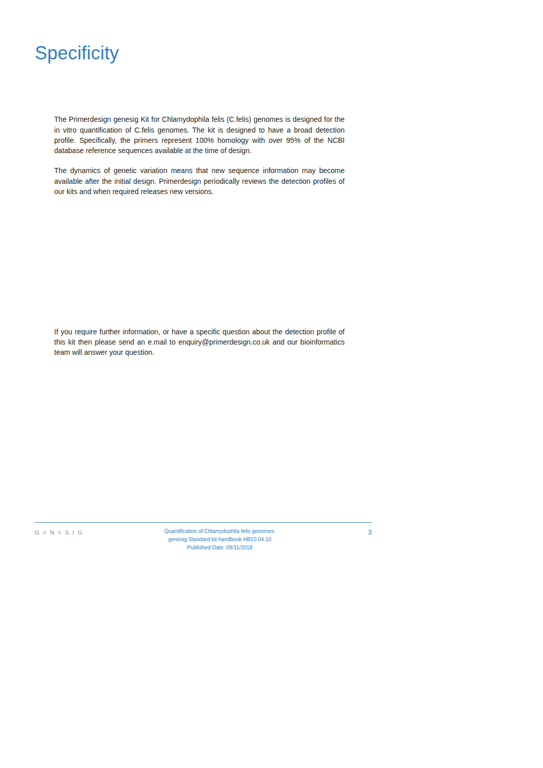Specificity
The Primerdesign genesig Kit for Chlamydophila felis (C.felis) genomes is designed for the in vitro quantification of C.felis genomes. The kit is designed to have a broad detection profile. Specifically, the primers represent 100% homology with over 95% of the NCBI database reference sequences available at the time of design.
The dynamics of genetic variation means that new sequence information may become available after the initial design. Primerdesign periodically reviews the detection profiles of our kits and when required releases new versions.
If you require further information, or have a specific question about the detection profile of this kit then please send an e.mail to enquiry@primerdesign.co.uk and our bioinformatics team will answer your question.
G = N = S I G
Quantification of Chlamydophila felis genomes.
genesig Standard kit handbook HB10.04.10
Published Date: 09/11/2018
3